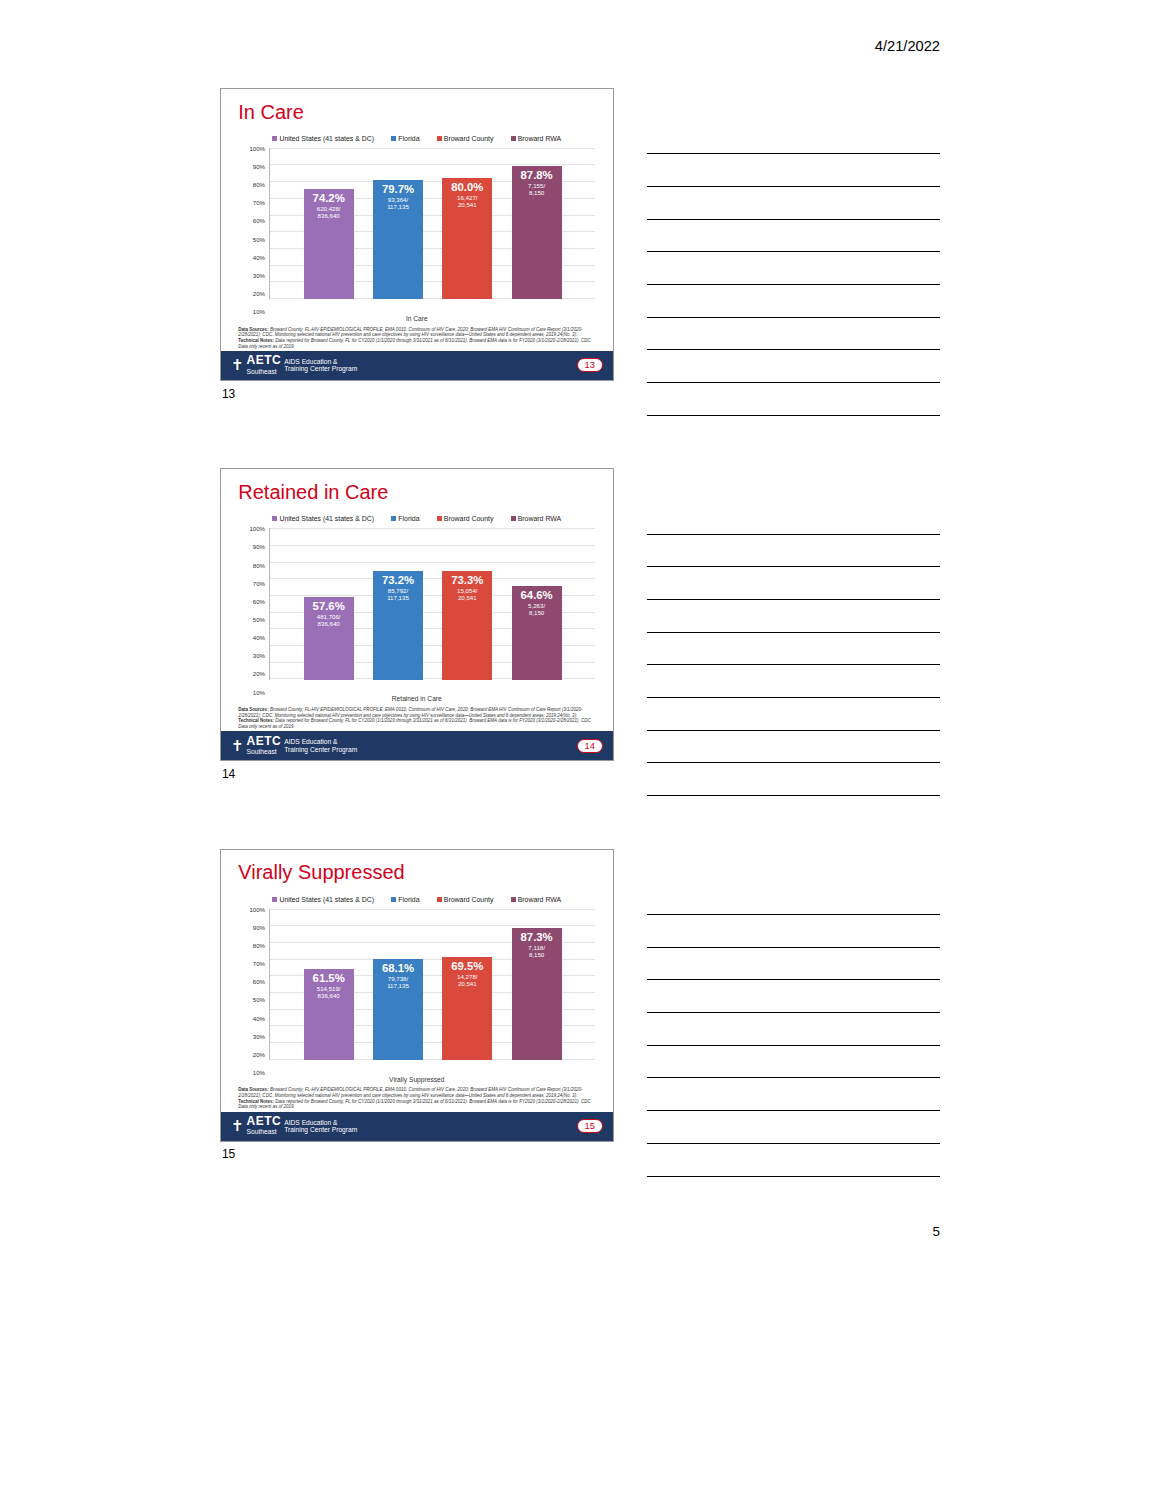4/21/2022
In Care
United States (41 states & DC) Florida Broward County Broward RWA
100%
90%
80%
70%
60%
50%
40%
30%
20%
10%
74.2% 620,428/ 836,640
79.7% 93,364/ 117,135
80.0% 16,427/ 20,541
87.8% 7,155/ 8,150
In Care
Data Sources: Broward County; FL-HIV EPIDEMIOLOGICAL PROFILE, EMA 0010, Continuum of HIV Care, 2020; Broward EMA HIV Continuum of Care Report (3/1/2020-2/28/2021); CDC. Monitoring selected national HIV prevention and care objectives by using HIV surveillance data—United States and 6 dependent areas, 2019;24(No. 3).
Technical Notes: Data reported for Broward County, FL for CY2020 (1/1/2020 through 3/31/2021 as of 6/31/2021). Broward EMA data is for FY2020 (3/1/2020-2/28/2021). CDC Data only recent as of 2019.
✝ AETC
Southeast AIDS Education &
Training Center Program
13
13
Retained in Care
United States (41 states & DC) Florida Broward County Broward RWA
100%
90%
80%
70%
60%
50%
40%
30%
20%
10%
57.6% 481,706/ 836,640
73.2% 85,792/ 117,135
73.3% 15,054/ 20,541
64.6% 5,263/ 8,150
Retained in Care
Data Sources: Broward County; FL-HIV EPIDEMIOLOGICAL PROFILE, EMA 0010, Continuum of HIV Care, 2020; Broward EMA HIV Continuum of Care Report (3/1/2020-2/28/2021); CDC. Monitoring selected national HIV prevention and care objectives by using HIV surveillance data—United States and 6 dependent areas, 2019;24(No. 3).
Technical Notes: Data reported for Broward County, FL for CY2020 (1/1/2020 through 3/31/2021 as of 6/31/2021). Broward EMA data is for FY2020 (3/1/2020-2/28/2021). CDC Data only recent as of 2019.
✝ AETC
Southeast AIDS Education &
Training Center Program
14
14
Virally Suppressed
United States (41 states & DC) Florida Broward County Broward RWA
100%
90%
80%
70%
60%
50%
40%
30%
20%
10%
61.5% 514,519/ 836,640
68.1% 79,738/ 117,135
69.5% 14,278/ 20,541
87.3% 7,118/ 8,150
Virally Suppressed
Data Sources: Broward County; FL-HIV EPIDEMIOLOGICAL PROFILE, EMA 0010, Continuum of HIV Care, 2020; Broward EMA HIV Continuum of Care Report (3/1/2020-2/28/2021); CDC. Monitoring selected national HIV prevention and care objectives by using HIV surveillance data—United States and 6 dependent areas, 2019;24(No. 3).
Technical Notes: Data reported for Broward County, FL for CY2020 (1/1/2020 through 3/31/2021 as of 6/31/2021). Broward EMA data is for FY2020 (3/1/2020-2/28/2021). CDC Data only recent as of 2019.
✝ AETC
Southeast AIDS Education &
Training Center Program
15
15
5